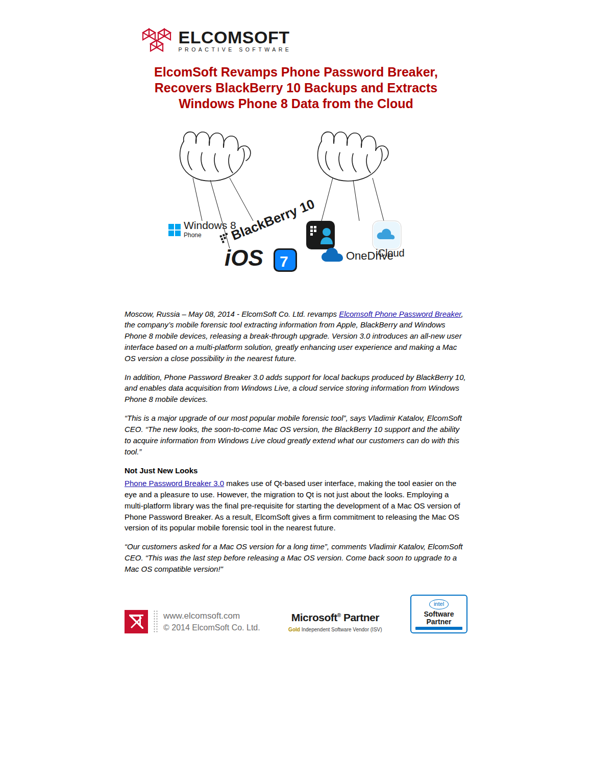ELCOMSOFT
PROACTIVE SOFTWARE
ElcomSoft Revamps Phone Password Breaker,
Recovers BlackBerry 10 Backups and Extracts
Windows Phone 8 Data from the Cloud
BlackBerry 10 Windows 8 Phone iOS 7 OneDrive iCloud
Moscow, Russia – May 08, 2014 - ElcomSoft Co. Ltd. revamps Elcomsoft Phone Password Breaker, the company’s mobile forensic tool extracting information from Apple, BlackBerry and Windows Phone 8 mobile devices, releasing a break-through upgrade. Version 3.0 introduces an all-new user interface based on a multi-platform solution, greatly enhancing user experience and making a Mac OS version a close possibility in the nearest future.
In addition, Phone Password Breaker 3.0 adds support for local backups produced by BlackBerry 10, and enables data acquisition from Windows Live, a cloud service storing information from Windows Phone 8 mobile devices.
“This is a major upgrade of our most popular mobile forensic tool”, says Vladimir Katalov, ElcomSoft CEO. “The new looks, the soon-to-come Mac OS version, the BlackBerry 10 support and the ability to acquire information from Windows Live cloud greatly extend what our customers can do with this tool.”
Not Just New Looks
Phone Password Breaker 3.0 makes use of Qt-based user interface, making the tool easier on the eye and a pleasure to use. However, the migration to Qt is not just about the looks. Employing a multi-platform library was the final pre-requisite for starting the development of a Mac OS version of Phone Password Breaker. As a result, ElcomSoft gives a firm commitment to releasing the Mac OS version of its popular mobile forensic tool in the nearest future.
“Our customers asked for a Mac OS version for a long time”, comments Vladimir Katalov, ElcomSoft CEO. “This was the last step before releasing a Mac OS version. Come back soon to upgrade to a Mac OS compatible version!"
www.elcomsoft.com
© 2014 ElcomSoft Co. Ltd.
Microsoft® Partner
Gold Independent Software Vendor (ISV)
intel
Software
Partner